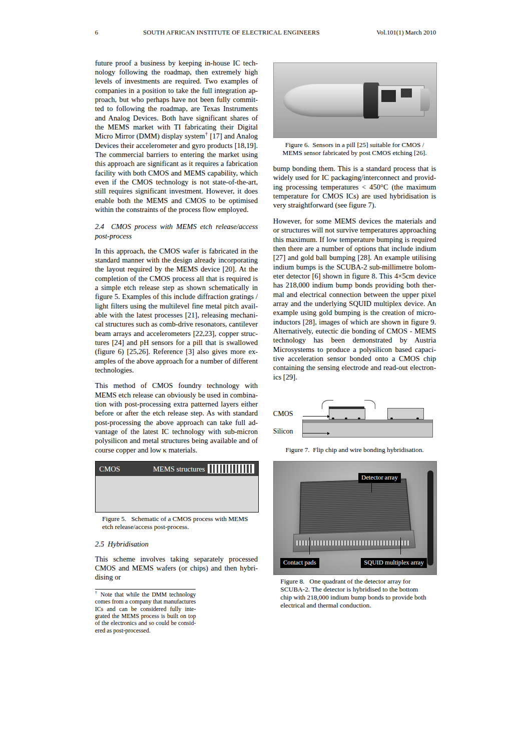6
SOUTH AFRICAN INSTITUTE OF ELECTRICAL ENGINEERS
Vol.101(1) March 2010
future proof a business by keeping in-house IC technology following the roadmap, then extremely high levels of investments are required. Two examples of companies in a position to take the full integration approach, but who perhaps have not been fully committed to following the roadmap, are Texas Instruments and Analog Devices. Both have significant shares of the MEMS market with TI fabricating their Digital Micro Mirror (DMM) display system† [17] and Analog Devices their accelerometer and gyro products [18,19]. The commercial barriers to entering the market using this approach are significant as it requires a fabrication facility with both CMOS and MEMS capability, which even if the CMOS technology is not state-of-the-art, still requires significant investment. However, it does enable both the MEMS and CMOS to be optimised within the constraints of the process flow employed.
2.4 CMOS process with MEMS etch release/access post-process
In this approach, the CMOS wafer is fabricated in the standard manner with the design already incorporating the layout required by the MEMS device [20]. At the completion of the CMOS process all that is required is a simple etch release step as shown schematically in figure 5. Examples of this include diffraction gratings / light filters using the multilevel fine metal pitch available with the latest processes [21], releasing mechanical structures such as comb-drive resonators, cantilever beam arrays and accelerometers [22,23], copper structures [24] and pH sensors for a pill that is swallowed (figure 6) [25,26]. Reference [3] also gives more examples of the above approach for a number of different technologies.
This method of CMOS foundry technology with MEMS etch release can obviously be used in combination with post-processing extra patterned layers either before or after the etch release step. As with standard post-processing the above approach can take full advantage of the latest IC technology with sub-micron polysilicon and metal structures being available and of course copper and low κ materials.
CMOS MEMS structures
Figure 5. Schematic of a CMOS process with MEMS etch release/access post-process.
2.5 Hybridisation
This scheme involves taking separately processed CMOS and MEMS wafers (or chips) and then hybridising or
† Note that while the DMM technology comes from a company that manufactures ICs and can be considered fully integrated the MEMS process is built on top of the electronics and so could be considered as post-processed.
Figure 6. Sensors in a pill [25] suitable for CMOS / MEMS sensor fabricated by post CMOS etching [26].
bump bonding them. This is a standard process that is widely used for IC packaging/interconnect and providing processing temperatures < 450°C (the maximum temperature for CMOS ICs) are used hybridisation is very straightforward (see figure 7).
However, for some MEMS devices the materials and or structures will not survive temperatures approaching this maximum. If low temperature bumping is required then there are a number of options that include indium [27] and gold ball bumping [28]. An example utilising indium bumps is the SCUBA-2 sub-millimetre bolometer detector [6] shown in figure 8. This 4×5cm device has 218,000 indium bump bonds providing both thermal and electrical connection between the upper pixel array and the underlying SQUID multiplex device. An example using gold bumping is the creation of micro-inductors [28], images of which are shown in figure 9. Alternatively, eutectic die bonding of CMOS - MEMS technology has been demonstrated by Austria Microsystems to produce a polysilicon based capacitive acceleration sensor bonded onto a CMOS chip containing the sensing electrode and read-out electronics [29].
CMOS
Silicon
Figure 7. Flip chip and wire bonding hybridisation.
Detector array
Contact pads
SQUID multiplex array
Figure 8. One quadrant of the detector array for SCUBA-2. The detector is hybridised to the bottom chip with 218,000 indium bump bonds to provide both electrical and thermal conduction.